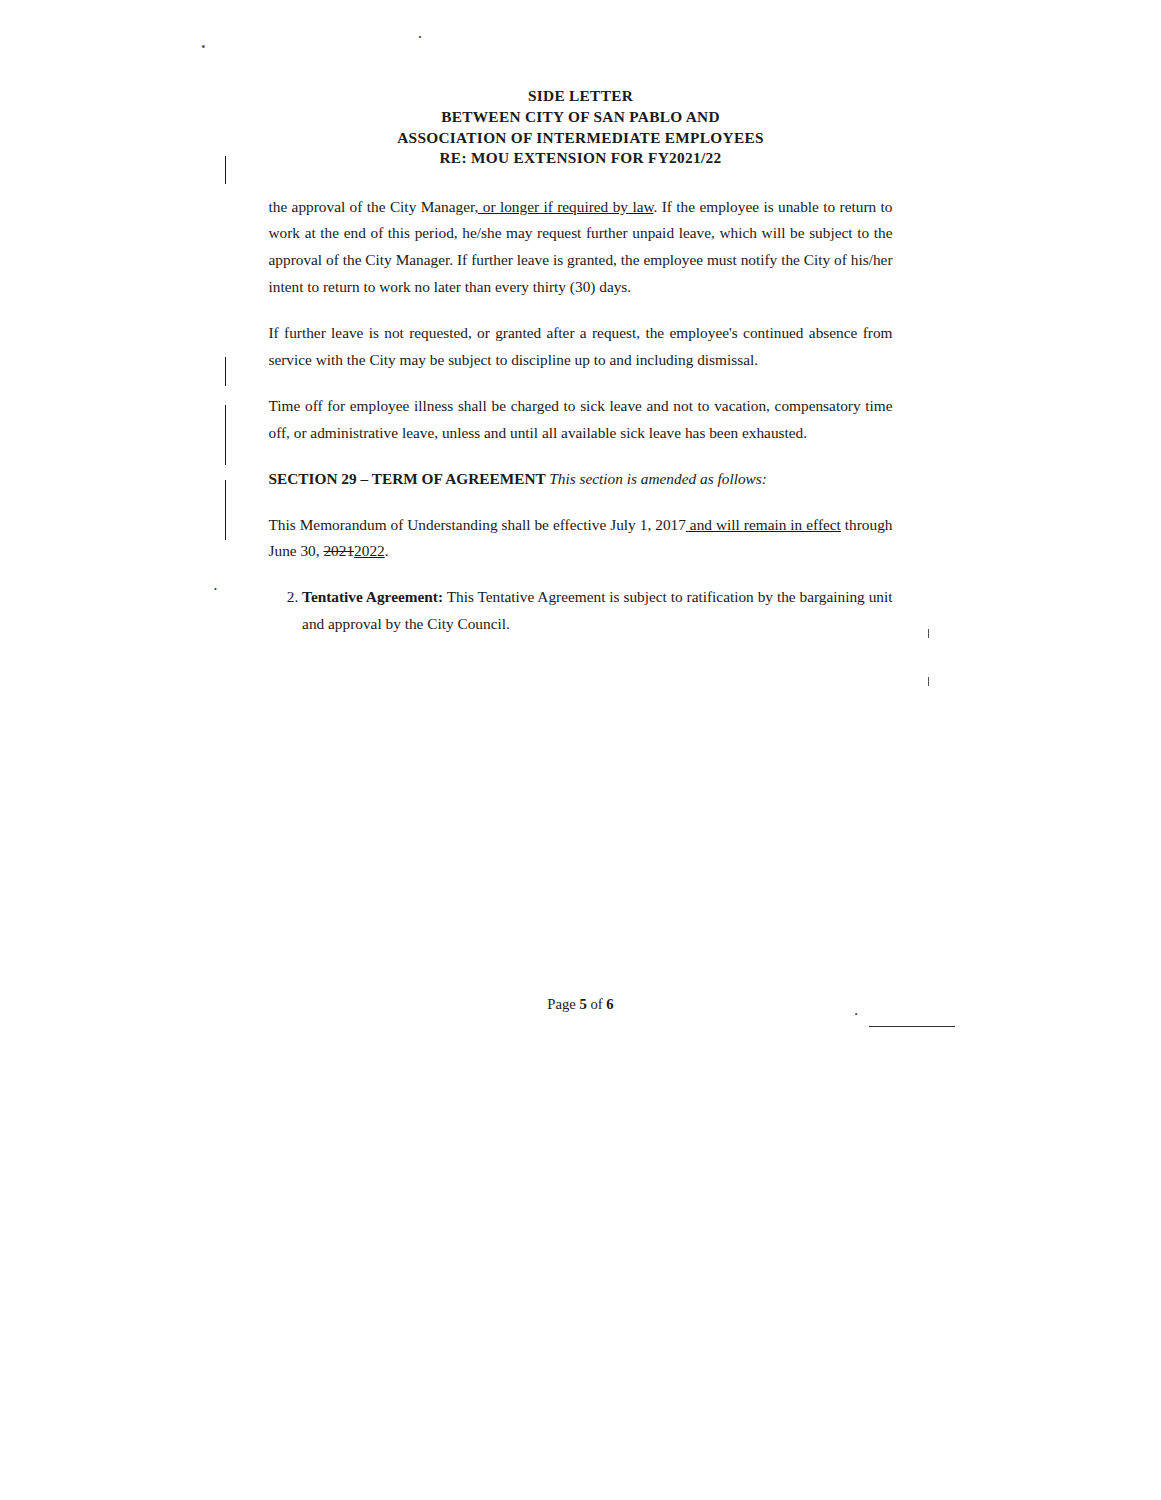•
·
·
Side Letter
Between City of San Pablo and
Association of Intermediate Employees
RE: MOU Extension for FY2021/22
the approval of the City Manager, or longer if required by law. If the employee is unable to return to work at the end of this period, he/she may request further unpaid leave, which will be subject to the approval of the City Manager. If further leave is granted, the employee must notify the City of his/her intent to return to work no later than every thirty (30) days.
If further leave is not requested, or granted after a request, the employee's continued absence from service with the City may be subject to discipline up to and including dismissal.
Time off for employee illness shall be charged to sick leave and not to vacation, compensatory time off, or administrative leave, unless and until all available sick leave has been exhausted.
SECTION 29 – TERM OF AGREEMENT This section is amended as follows:
This Memorandum of Understanding shall be effective July 1, 2017 and will remain in effect through June 30, 20212022.
Tentative Agreement: This Tentative Agreement is subject to ratification by the bargaining unit and approval by the City Council.
Page 5 of 6
·